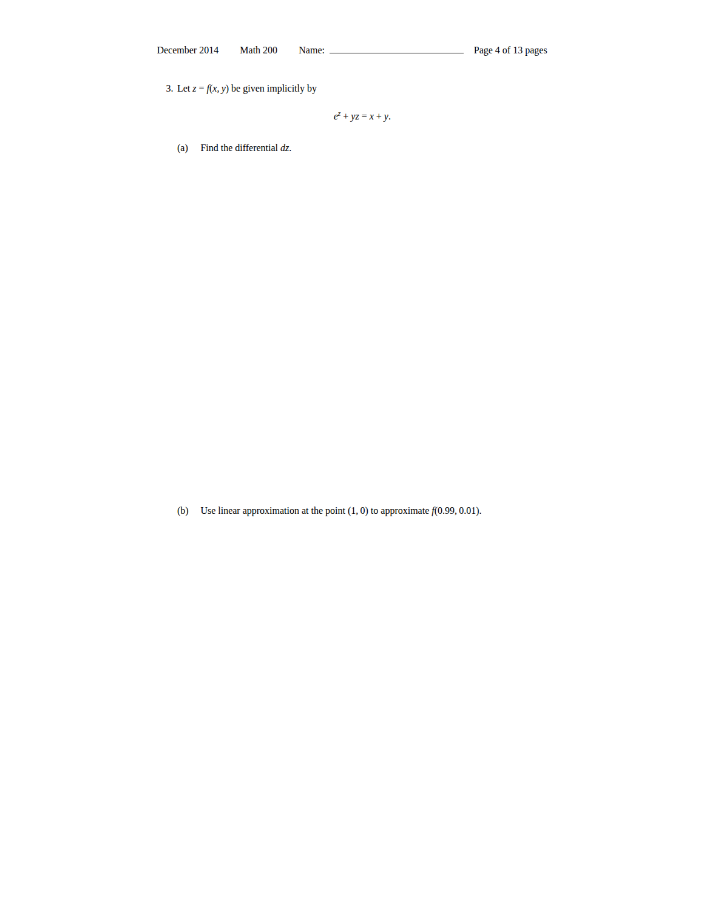December 2014 Math 200 Name:
Page 4 of 13 pages
3.
Let z = f(x, y) be given implicitly by
ez + yz = x + y.
(a)
Find the differential dz.
(b)
Use linear approximation at the point (1, 0) to approximate f(0.99, 0.01).